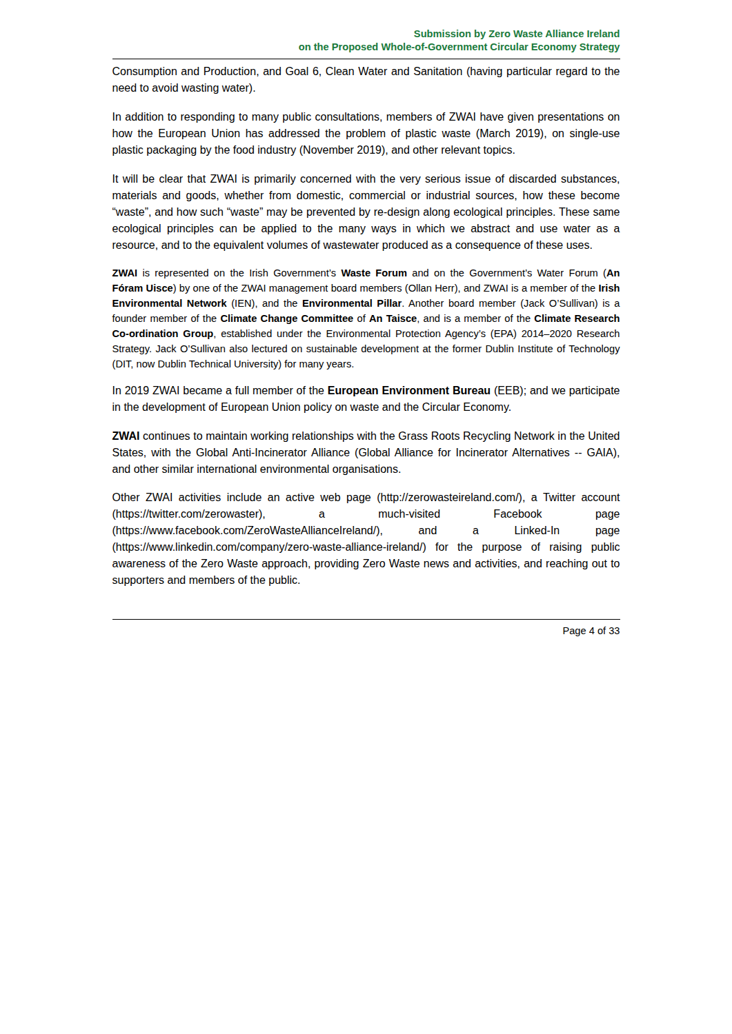Submission by Zero Waste Alliance Ireland
on the Proposed Whole-of-Government Circular Economy Strategy
Consumption and Production, and Goal 6, Clean Water and Sanitation (having particular regard to the need to avoid wasting water).
In addition to responding to many public consultations, members of ZWAI have given presentations on how the European Union has addressed the problem of plastic waste (March 2019), on single-use plastic packaging by the food industry (November 2019), and other relevant topics.
It will be clear that ZWAI is primarily concerned with the very serious issue of discarded substances, materials and goods, whether from domestic, commercial or industrial sources, how these become “waste”, and how such “waste” may be prevented by re-design along ecological principles. These same ecological principles can be applied to the many ways in which we abstract and use water as a resource, and to the equivalent volumes of wastewater produced as a consequence of these uses.
ZWAI is represented on the Irish Government’s Waste Forum and on the Government’s Water Forum (An Fóram Uisce) by one of the ZWAI management board members (Ollan Herr), and ZWAI is a member of the Irish Environmental Network (IEN), and the Environmental Pillar. Another board member (Jack O’Sullivan) is a founder member of the Climate Change Committee of An Taisce, and is a member of the Climate Research Co-ordination Group, established under the Environmental Protection Agency’s (EPA) 2014–2020 Research Strategy. Jack O’Sullivan also lectured on sustainable development at the former Dublin Institute of Technology (DIT, now Dublin Technical University) for many years.
In 2019 ZWAI became a full member of the European Environment Bureau (EEB); and we participate in the development of European Union policy on waste and the Circular Economy.
ZWAI continues to maintain working relationships with the Grass Roots Recycling Network in the United States, with the Global Anti-Incinerator Alliance (Global Alliance for Incinerator Alternatives -- GAIA), and other similar international environmental organisations.
Other ZWAI activities include an active web page (http://zerowasteireland.com/), a Twitter account (https://twitter.com/zerowaster), a much-visited Facebook page (https://www.facebook.com/ZeroWasteAllianceIreland/), and a Linked-In page (https://www.linkedin.com/company/zero-waste-alliance-ireland/) for the purpose of raising public awareness of the Zero Waste approach, providing Zero Waste news and activities, and reaching out to supporters and members of the public.
Page 4 of 33